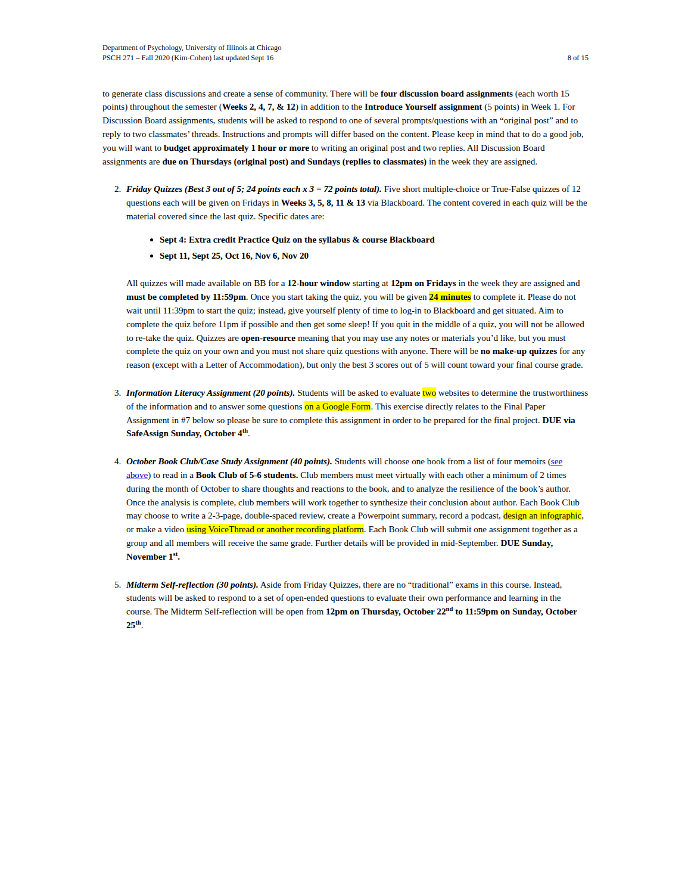Department of Psychology, University of Illinois at Chicago
PSCH 271 – Fall 2020 (Kim-Cohen) last updated Sept 16 8 of 15
to generate class discussions and create a sense of community. There will be four discussion board assignments (each worth 15 points) throughout the semester (Weeks 2, 4, 7, & 12) in addition to the Introduce Yourself assignment (5 points) in Week 1. For Discussion Board assignments, students will be asked to respond to one of several prompts/questions with an “original post” and to reply to two classmates’ threads. Instructions and prompts will differ based on the content. Please keep in mind that to do a good job, you will want to budget approximately 1 hour or more to writing an original post and two replies. All Discussion Board assignments are due on Thursdays (original post) and Sundays (replies to classmates) in the week they are assigned.
Friday Quizzes (Best 3 out of 5; 24 points each x 3 = 72 points total). Five short multiple-choice or True-False quizzes of 12 questions each will be given on Fridays in Weeks 3, 5, 8, 11 & 13 via Blackboard. The content covered in each quiz will be the material covered since the last quiz. Specific dates are:
Sept 4: Extra credit Practice Quiz on the syllabus & course Blackboard
Sept 11, Sept 25, Oct 16, Nov 6, Nov 20
All quizzes will made available on BB for a 12-hour window starting at 12pm on Fridays in the week they are assigned and must be completed by 11:59pm. Once you start taking the quiz, you will be given 24 minutes to complete it. Please do not wait until 11:39pm to start the quiz; instead, give yourself plenty of time to log-in to Blackboard and get situated. Aim to complete the quiz before 11pm if possible and then get some sleep! If you quit in the middle of a quiz, you will not be allowed to re-take the quiz. Quizzes are open-resource meaning that you may use any notes or materials you’d like, but you must complete the quiz on your own and you must not share quiz questions with anyone. There will be no make-up quizzes for any reason (except with a Letter of Accommodation), but only the best 3 scores out of 5 will count toward your final course grade.
Information Literacy Assignment (20 points). Students will be asked to evaluate two websites to determine the trustworthiness of the information and to answer some questions on a Google Form. This exercise directly relates to the Final Paper Assignment in #7 below so please be sure to complete this assignment in order to be prepared for the final project. DUE via SafeAssign Sunday, October 4th.
October Book Club/Case Study Assignment (40 points). Students will choose one book from a list of four memoirs (see above) to read in a Book Club of 5-6 students. Club members must meet virtually with each other a minimum of 2 times during the month of October to share thoughts and reactions to the book, and to analyze the resilience of the book’s author. Once the analysis is complete, club members will work together to synthesize their conclusion about author. Each Book Club may choose to write a 2-3-page, double-spaced review, create a Powerpoint summary, record a podcast, design an infographic, or make a video using VoiceThread or another recording platform. Each Book Club will submit one assignment together as a group and all members will receive the same grade. Further details will be provided in mid-September. DUE Sunday, November 1st.
Midterm Self-reflection (30 points). Aside from Friday Quizzes, there are no “traditional” exams in this course. Instead, students will be asked to respond to a set of open-ended questions to evaluate their own performance and learning in the course. The Midterm Self-reflection will be open from 12pm on Thursday, October 22nd to 11:59pm on Sunday, October 25th.